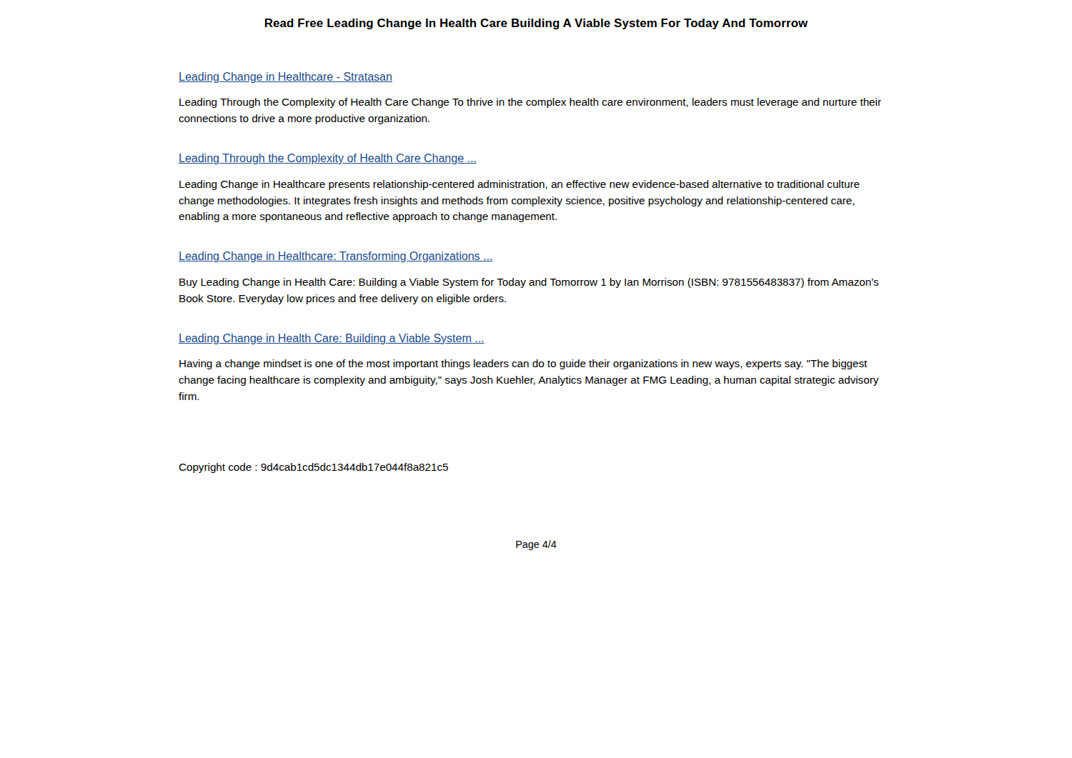Read Free Leading Change In Health Care Building A Viable System For Today And Tomorrow
Leading Change in Healthcare - Stratasan
Leading Through the Complexity of Health Care Change To thrive in the complex health care environment, leaders must leverage and nurture their connections to drive a more productive organization.
Leading Through the Complexity of Health Care Change ...
Leading Change in Healthcare presents relationship-centered administration, an effective new evidence-based alternative to traditional culture change methodologies. It integrates fresh insights and methods from complexity science, positive psychology and relationship-centered care, enabling a more spontaneous and reflective approach to change management.
Leading Change in Healthcare: Transforming Organizations ...
Buy Leading Change in Health Care: Building a Viable System for Today and Tomorrow 1 by Ian Morrison (ISBN: 9781556483837) from Amazon's Book Store. Everyday low prices and free delivery on eligible orders.
Leading Change in Health Care: Building a Viable System ...
Having a change mindset is one of the most important things leaders can do to guide their organizations in new ways, experts say. "The biggest change facing healthcare is complexity and ambiguity," says Josh Kuehler, Analytics Manager at FMG Leading, a human capital strategic advisory firm.
Copyright code : 9d4cab1cd5dc1344db17e044f8a821c5
Page 4/4